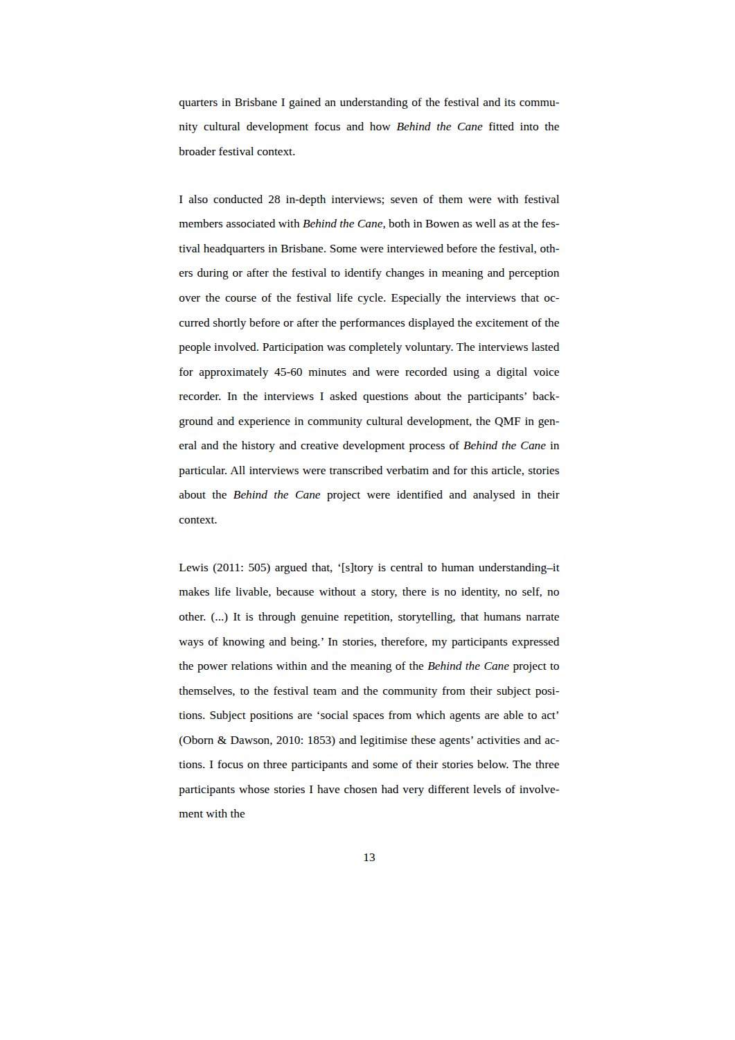quarters in Brisbane I gained an understanding of the festival and its community cultural development focus and how Behind the Cane fitted into the broader festival context.
I also conducted 28 in-depth interviews; seven of them were with festival members associated with Behind the Cane, both in Bowen as well as at the festival headquarters in Brisbane. Some were interviewed before the festival, others during or after the festival to identify changes in meaning and perception over the course of the festival life cycle. Especially the interviews that occurred shortly before or after the performances displayed the excitement of the people involved. Participation was completely voluntary. The interviews lasted for approximately 45-60 minutes and were recorded using a digital voice recorder. In the interviews I asked questions about the participants’ background and experience in community cultural development, the QMF in general and the history and creative development process of Behind the Cane in particular. All interviews were transcribed verbatim and for this article, stories about the Behind the Cane project were identified and analysed in their context.
Lewis (2011: 505) argued that, ‘[s]tory is central to human understanding–it makes life livable, because without a story, there is no identity, no self, no other. (...) It is through genuine repetition, storytelling, that humans narrate ways of knowing and being.’ In stories, therefore, my participants expressed the power relations within and the meaning of the Behind the Cane project to themselves, to the festival team and the community from their subject positions. Subject positions are ‘social spaces from which agents are able to act’ (Oborn & Dawson, 2010: 1853) and legitimise these agents’ activities and actions. I focus on three participants and some of their stories below. The three participants whose stories I have chosen had very different levels of involvement with the
13